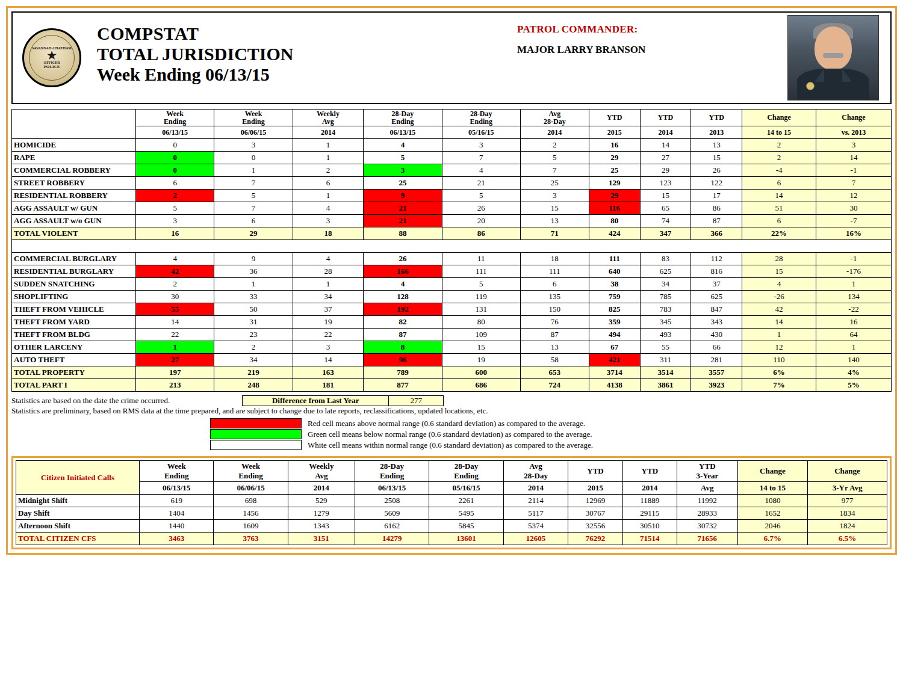SAVANNAH-CHATHAM
★
OFFICER
POLICE
COMPSTAT
TOTAL JURISDICTION
Week Ending 06/13/15
PATROL COMMANDER:
MAJOR LARRY BRANSON
| | Week Ending | Week Ending | Weekly Avg | 28-Day Ending | 28-Day Ending | Avg 28-Day | YTD | YTD | YTD | Change | Change |
| --- | --- | --- | --- | --- | --- | --- | --- | --- | --- | --- | --- |
| 06/13/15 | 06/06/15 | 2014 | 06/13/15 | 05/16/15 | 2014 | 2015 | 2014 | 2013 | 14 to 15 | vs. 2013 |
| HOMICIDE | 0 | 3 | 1 | 4 | 3 | 2 | 16 | 14 | 13 | 2 | 3 |
| RAPE | 0 | 0 | 1 | 5 | 7 | 5 | 29 | 27 | 15 | 2 | 14 |
| COMMERCIAL ROBBERY | 0 | 1 | 2 | 3 | 4 | 7 | 25 | 29 | 26 | -4 | -1 |
| STREET ROBBERY | 6 | 7 | 6 | 25 | 21 | 25 | 129 | 123 | 122 | 6 | 7 |
| RESIDENTIAL ROBBERY | 2 | 5 | 1 | 9 | 5 | 3 | 29 | 15 | 17 | 14 | 12 |
| AGG ASSAULT w/ GUN | 5 | 7 | 4 | 21 | 26 | 15 | 116 | 65 | 86 | 51 | 30 |
| AGG ASSAULT w/o GUN | 3 | 6 | 3 | 21 | 20 | 13 | 80 | 74 | 87 | 6 | -7 |
| TOTAL VIOLENT | 16 | 29 | 18 | 88 | 86 | 71 | 424 | 347 | 366 | 22% | 16% |
| COMMERCIAL BURGLARY | 4 | 9 | 4 | 26 | 11 | 18 | 111 | 83 | 112 | 28 | -1 |
| RESIDENTIAL BURGLARY | 42 | 36 | 28 | 166 | 111 | 111 | 640 | 625 | 816 | 15 | -176 |
| SUDDEN SNATCHING | 2 | 1 | 1 | 4 | 5 | 6 | 38 | 34 | 37 | 4 | 1 |
| SHOPLIFTING | 30 | 33 | 34 | 128 | 119 | 135 | 759 | 785 | 625 | -26 | 134 |
| THEFT FROM VEHICLE | 55 | 50 | 37 | 192 | 131 | 150 | 825 | 783 | 847 | 42 | -22 |
| THEFT FROM YARD | 14 | 31 | 19 | 82 | 80 | 76 | 359 | 345 | 343 | 14 | 16 |
| THEFT FROM BLDG | 22 | 23 | 22 | 87 | 109 | 87 | 494 | 493 | 430 | 1 | 64 |
| OTHER LARCENY | 1 | 2 | 3 | 8 | 15 | 13 | 67 | 55 | 66 | 12 | 1 |
| AUTO THEFT | 27 | 34 | 14 | 96 | 19 | 58 | 421 | 311 | 281 | 110 | 140 |
| TOTAL PROPERTY | 197 | 219 | 163 | 789 | 600 | 653 | 3714 | 3514 | 3557 | 6% | 4% |
| TOTAL PART I | 213 | 248 | 181 | 877 | 686 | 724 | 4138 | 3861 | 3923 | 7% | 5% |
Statistics are based on the date the crime occurred. Difference from Last Year 277
Statistics are preliminary, based on RMS data at the time prepared, and are subject to change due to late reports, reclassifications, updated locations, etc.
Red cell means above normal range (0.6 standard deviation) as compared to the average.
Green cell means below normal range (0.6 standard deviation) as compared to the average.
White cell means within normal range (0.6 standard deviation) as compared to the average.
| Citizen Initiated Calls | Week Ending | Week Ending | Weekly Avg | 28-Day Ending | 28-Day Ending | Avg 28-Day | YTD | YTD | YTD 3-Year | Change | Change |
| --- | --- | --- | --- | --- | --- | --- | --- | --- | --- | --- | --- |
| 06/13/15 | 06/06/15 | 2014 | 06/13/15 | 05/16/15 | 2014 | 2015 | 2014 | Avg | 14 to 15 | 3-Yr Avg |
| Midnight Shift | 619 | 698 | 529 | 2508 | 2261 | 2114 | 12969 | 11889 | 11992 | 1080 | 977 |
| Day Shift | 1404 | 1456 | 1279 | 5609 | 5495 | 5117 | 30767 | 29115 | 28933 | 1652 | 1834 |
| Afternoon Shift | 1440 | 1609 | 1343 | 6162 | 5845 | 5374 | 32556 | 30510 | 30732 | 2046 | 1824 |
| TOTAL CITIZEN CFS | 3463 | 3763 | 3151 | 14279 | 13601 | 12605 | 76292 | 71514 | 71656 | 6.7% | 6.5% |